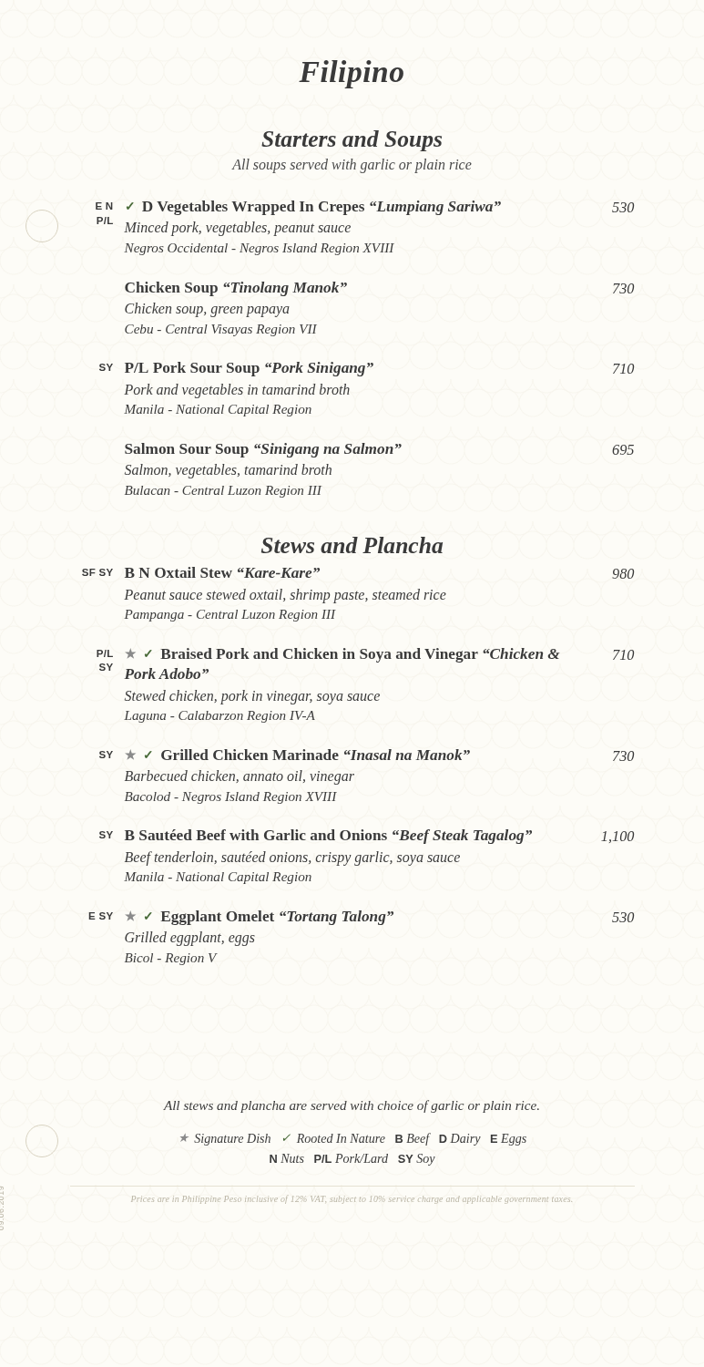09.06.2019
Filipino
Starters and Soups
All soups served with garlic or plain rice
E N P/L
✓ D Vegetables Wrapped In Crepes “Lumpiang Sariwa”
Minced pork, vegetables, peanut sauce
Negros Occidental - Negros Island Region XVIII
530
Chicken Soup “Tinolang Manok”
Chicken soup, green papaya
Cebu - Central Visayas Region VII
730
SY
P/L Pork Sour Soup “Pork Sinigang”
Pork and vegetables in tamarind broth
Manila - National Capital Region
710
Salmon Sour Soup “Sinigang na Salmon”
Salmon, vegetables, tamarind broth
Bulacan - Central Luzon Region III
695
Stews and Plancha
SF SY
B N Oxtail Stew “Kare-Kare”
Peanut sauce stewed oxtail, shrimp paste, steamed rice
Pampanga - Central Luzon Region III
980
P/L SY
★ ✓ Braised Pork and Chicken in Soya and Vinegar “Chicken & Pork Adobo”
Stewed chicken, pork in vinegar, soya sauce
Laguna - Calabarzon Region IV-A
710
SY
★ ✓ Grilled Chicken Marinade “Inasal na Manok”
Barbecued chicken, annato oil, vinegar
Bacolod - Negros Island Region XVIII
730
SY
B Sautéed Beef with Garlic and Onions “Beef Steak Tagalog”
Beef tenderloin, sautéed onions, crispy garlic, soya sauce
Manila - National Capital Region
1,100
E SY
★ ✓ Eggplant Omelet “Tortang Talong”
Grilled eggplant, eggs
Bicol - Region V
530
All stews and plancha are served with choice of garlic or plain rice.
★ Signature Dish ✓ Rooted In Nature B Beef D Dairy E Eggs
N Nuts P/L Pork/Lard SY Soy
Prices are in Philippine Peso inclusive of 12% VAT, subject to 10% service charge and applicable government taxes.